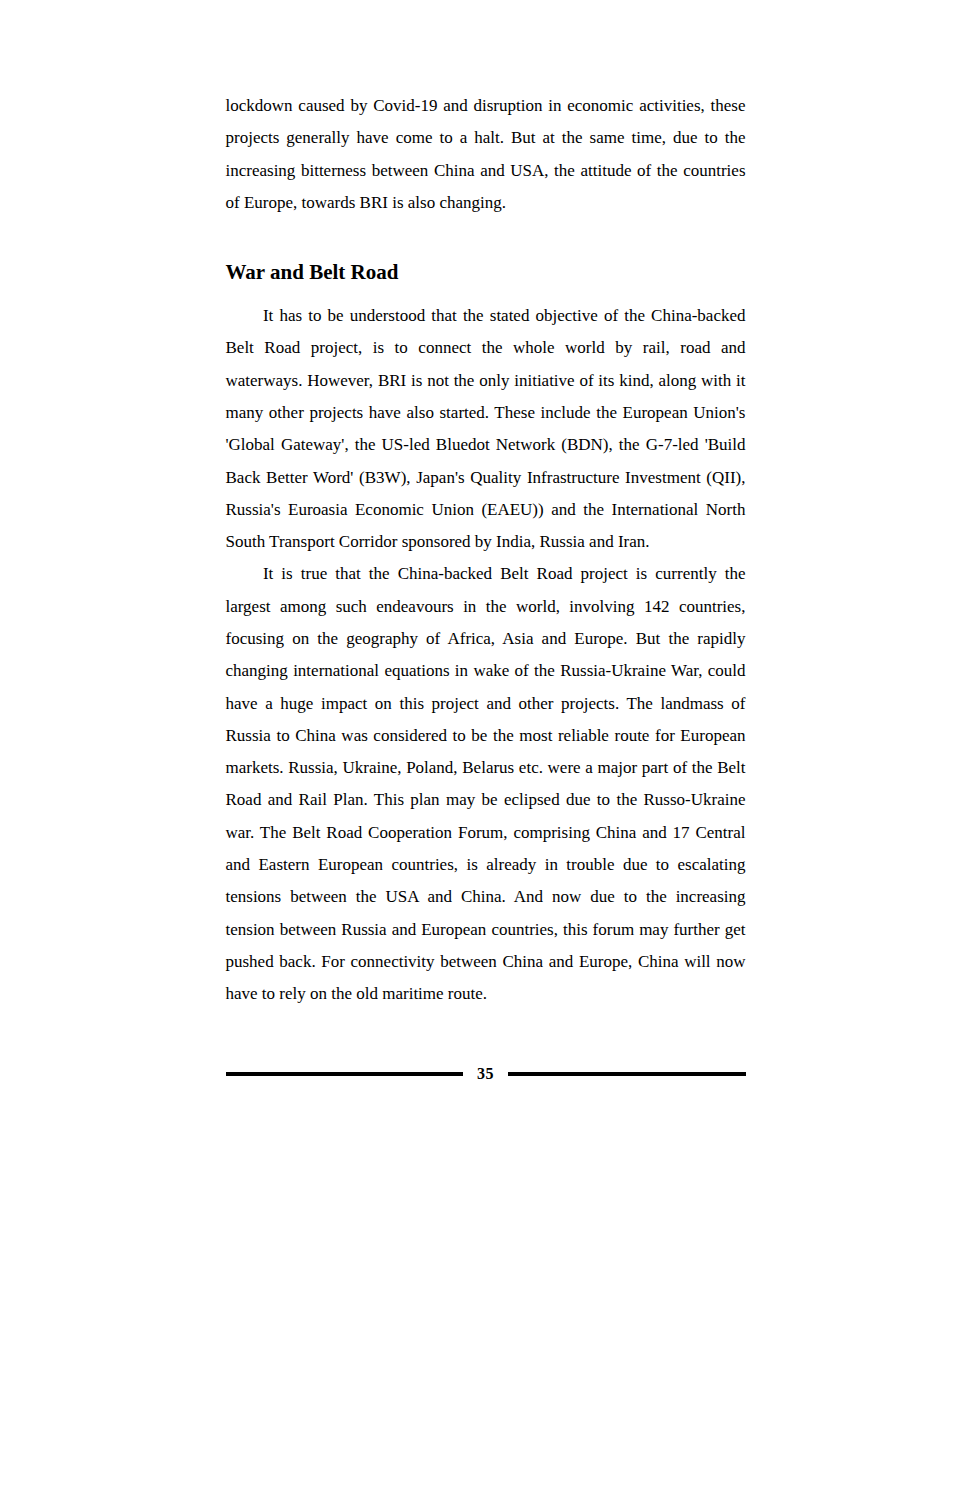lockdown caused by Covid-19 and disruption in economic activities, these projects generally have come to a halt. But at the same time, due to the increasing bitterness between China and USA, the attitude of the countries of Europe, towards BRI is also changing.
War and Belt Road
It has to be understood that the stated objective of the China-backed Belt Road project, is to connect the whole world by rail, road and waterways. However, BRI is not the only initiative of its kind, along with it many other projects have also started. These include the European Union's 'Global Gateway', the US-led Bluedot Network (BDN), the G-7-led 'Build Back Better Word' (B3W), Japan's Quality Infrastructure Investment (QII), Russia's Euroasia Economic Union (EAEU)) and the International North South Transport Corridor sponsored by India, Russia and Iran.
It is true that the China-backed Belt Road project is currently the largest among such endeavours in the world, involving 142 countries, focusing on the geography of Africa, Asia and Europe. But the rapidly changing international equations in wake of the Russia-Ukraine War, could have a huge impact on this project and other projects. The landmass of Russia to China was considered to be the most reliable route for European markets. Russia, Ukraine, Poland, Belarus etc. were a major part of the Belt Road and Rail Plan. This plan may be eclipsed due to the Russo-Ukraine war. The Belt Road Cooperation Forum, comprising China and 17 Central and Eastern European countries, is already in trouble due to escalating tensions between the USA and China. And now due to the increasing tension between Russia and European countries, this forum may further get pushed back. For connectivity between China and Europe, China will now have to rely on the old maritime route.
35